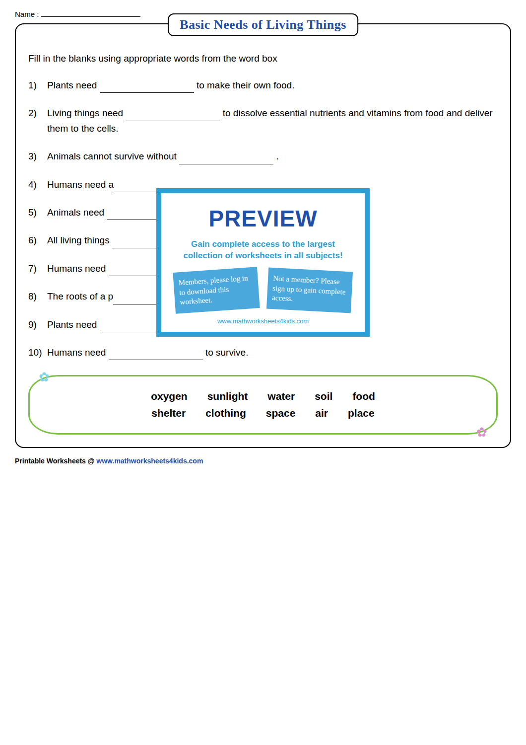Name :
Basic Needs of Living Things
Fill in the blanks using appropriate words from the word box
1) Plants need to make their own food.
2) Living things need to dissolve essential nutrients and vitamins from food and deliver them to the cells.
3) Animals cannot survive without .
4) Humans need a
5) Animals need nselves from predators.
6) All living things eathe.
7) Humans need
8) The roots of a p spread out.
9) Plants need
10) Humans need to survive.
PREVIEW
Gain complete access to the largest
collection of worksheets in all subjects!
Members, please log in to download this worksheet.
Not a member? Please sign up to gain complete access.
www.mathworksheets4kids.com
✿ ✿
oxygen sunlight water soil food
shelter clothing space air place
Printable Worksheets @ www.mathworksheets4kids.com